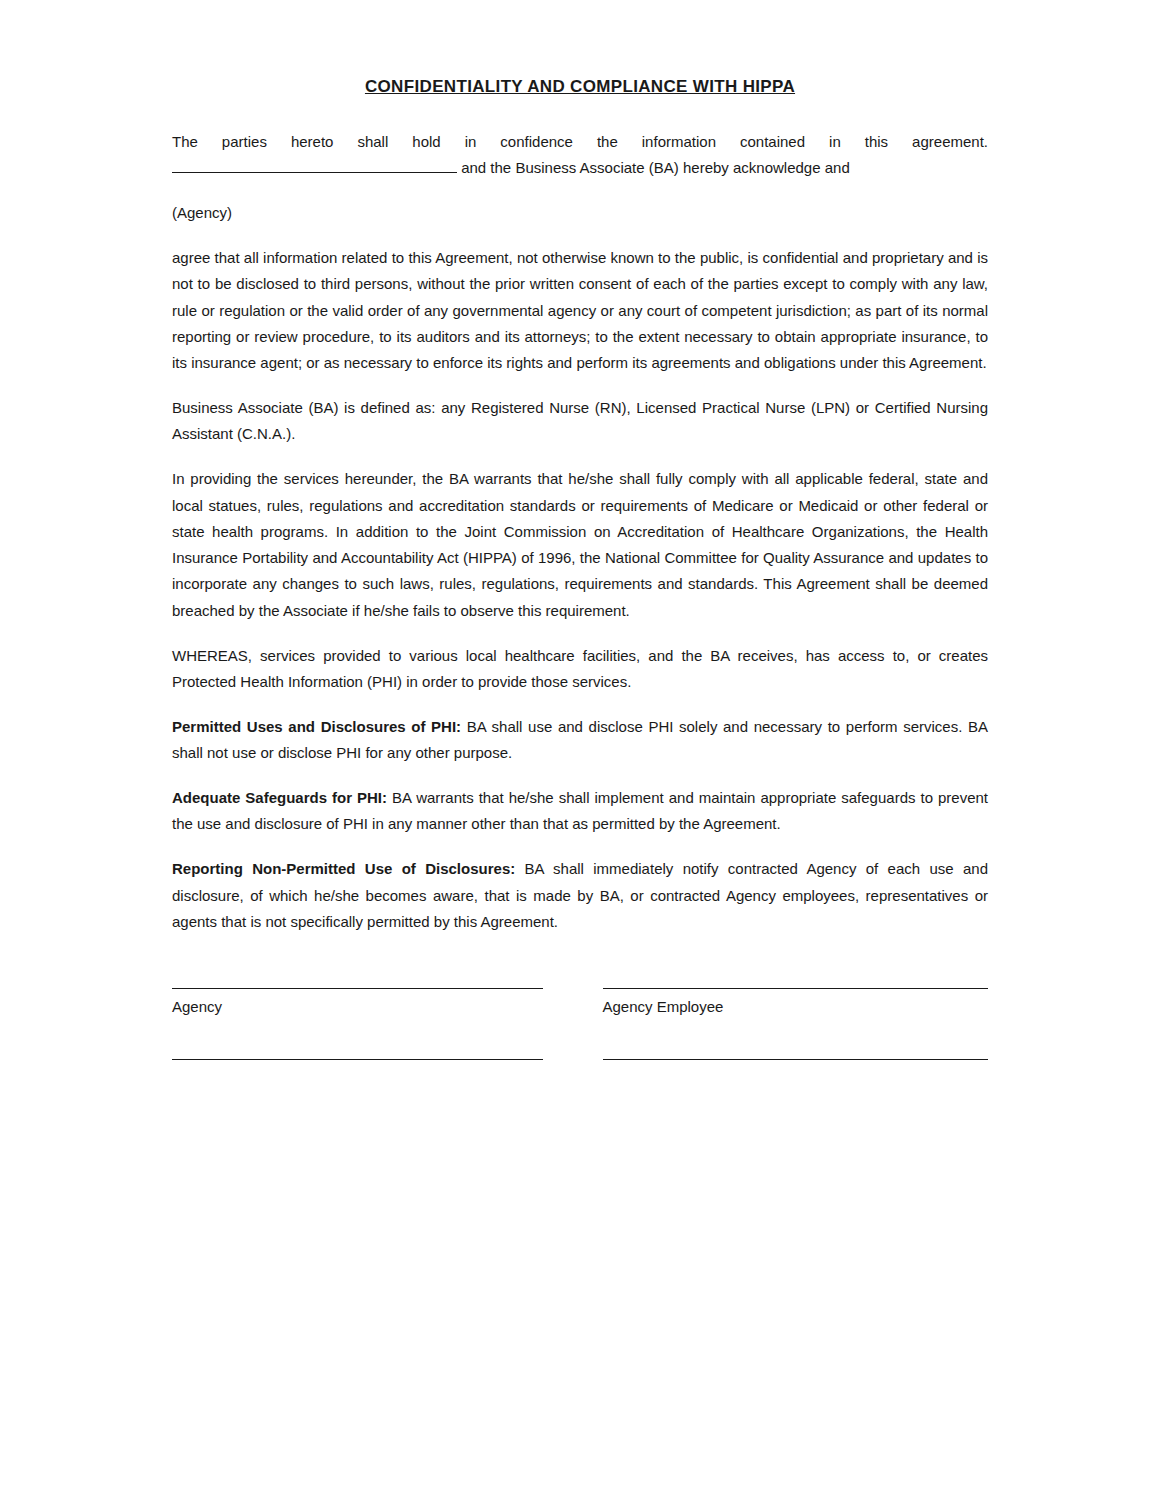Confidentiality and Compliance with HIPPA
The parties hereto shall hold in confidence the information contained in this agreement. and the Business Associate (BA) hereby acknowledge and
(Agency)
agree that all information related to this Agreement, not otherwise known to the public, is confidential and proprietary and is not to be disclosed to third persons, without the prior written consent of each of the parties except to comply with any law, rule or regulation or the valid order of any governmental agency or any court of competent jurisdiction; as part of its normal reporting or review procedure, to its auditors and its attorneys; to the extent necessary to obtain appropriate insurance, to its insurance agent; or as necessary to enforce its rights and perform its agreements and obligations under this Agreement.
Business Associate (BA) is defined as: any Registered Nurse (RN), Licensed Practical Nurse (LPN) or Certified Nursing Assistant (C.N.A.).
In providing the services hereunder, the BA warrants that he/she shall fully comply with all applicable federal, state and local statues, rules, regulations and accreditation standards or requirements of Medicare or Medicaid or other federal or state health programs. In addition to the Joint Commission on Accreditation of Healthcare Organizations, the Health Insurance Portability and Accountability Act (HIPPA) of 1996, the National Committee for Quality Assurance and updates to incorporate any changes to such laws, rules, regulations, requirements and standards. This Agreement shall be deemed breached by the Associate if he/she fails to observe this requirement.
WHEREAS, services provided to various local healthcare facilities, and the BA receives, has access to, or creates Protected Health Information (PHI) in order to provide those services.
Permitted Uses and Disclosures of PHI: BA shall use and disclose PHI solely and necessary to perform services. BA shall not use or disclose PHI for any other purpose.
Adequate Safeguards for PHI: BA warrants that he/she shall implement and maintain appropriate safeguards to prevent the use and disclosure of PHI in any manner other than that as permitted by the Agreement.
Reporting Non-Permitted Use of Disclosures: BA shall immediately notify contracted Agency of each use and disclosure, of which he/she becomes aware, that is made by BA, or contracted Agency employees, representatives or agents that is not specifically permitted by this Agreement.
| Agency | Agency Employee |